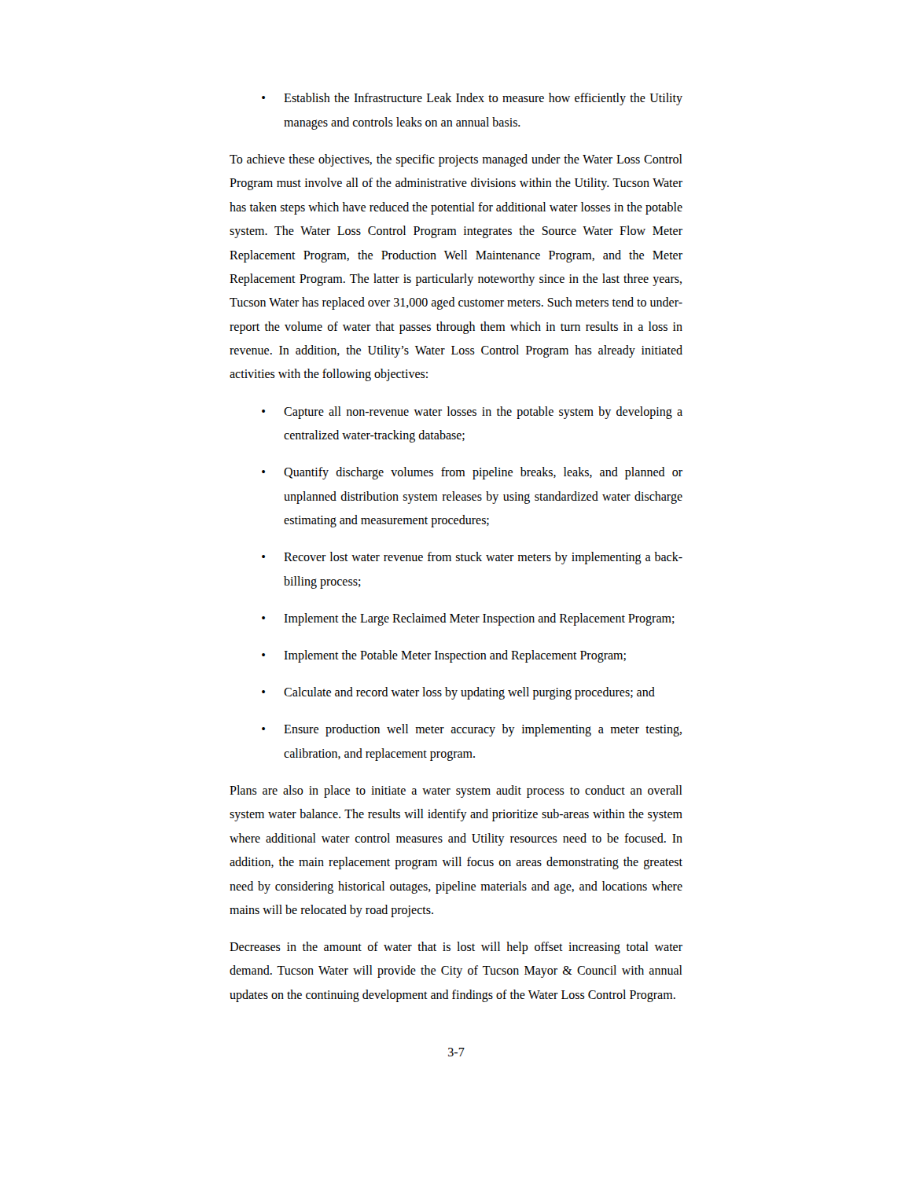Establish the Infrastructure Leak Index to measure how efficiently the Utility manages and controls leaks on an annual basis.
To achieve these objectives, the specific projects managed under the Water Loss Control Program must involve all of the administrative divisions within the Utility. Tucson Water has taken steps which have reduced the potential for additional water losses in the potable system. The Water Loss Control Program integrates the Source Water Flow Meter Replacement Program, the Production Well Maintenance Program, and the Meter Replacement Program. The latter is particularly noteworthy since in the last three years, Tucson Water has replaced over 31,000 aged customer meters. Such meters tend to under-report the volume of water that passes through them which in turn results in a loss in revenue. In addition, the Utility’s Water Loss Control Program has already initiated activities with the following objectives:
Capture all non-revenue water losses in the potable system by developing a centralized water-tracking database;
Quantify discharge volumes from pipeline breaks, leaks, and planned or unplanned distribution system releases by using standardized water discharge estimating and measurement procedures;
Recover lost water revenue from stuck water meters by implementing a back-billing process;
Implement the Large Reclaimed Meter Inspection and Replacement Program;
Implement the Potable Meter Inspection and Replacement Program;
Calculate and record water loss by updating well purging procedures; and
Ensure production well meter accuracy by implementing a meter testing, calibration, and replacement program.
Plans are also in place to initiate a water system audit process to conduct an overall system water balance. The results will identify and prioritize sub-areas within the system where additional water control measures and Utility resources need to be focused. In addition, the main replacement program will focus on areas demonstrating the greatest need by considering historical outages, pipeline materials and age, and locations where mains will be relocated by road projects.
Decreases in the amount of water that is lost will help offset increasing total water demand. Tucson Water will provide the City of Tucson Mayor & Council with annual updates on the continuing development and findings of the Water Loss Control Program.
3-7